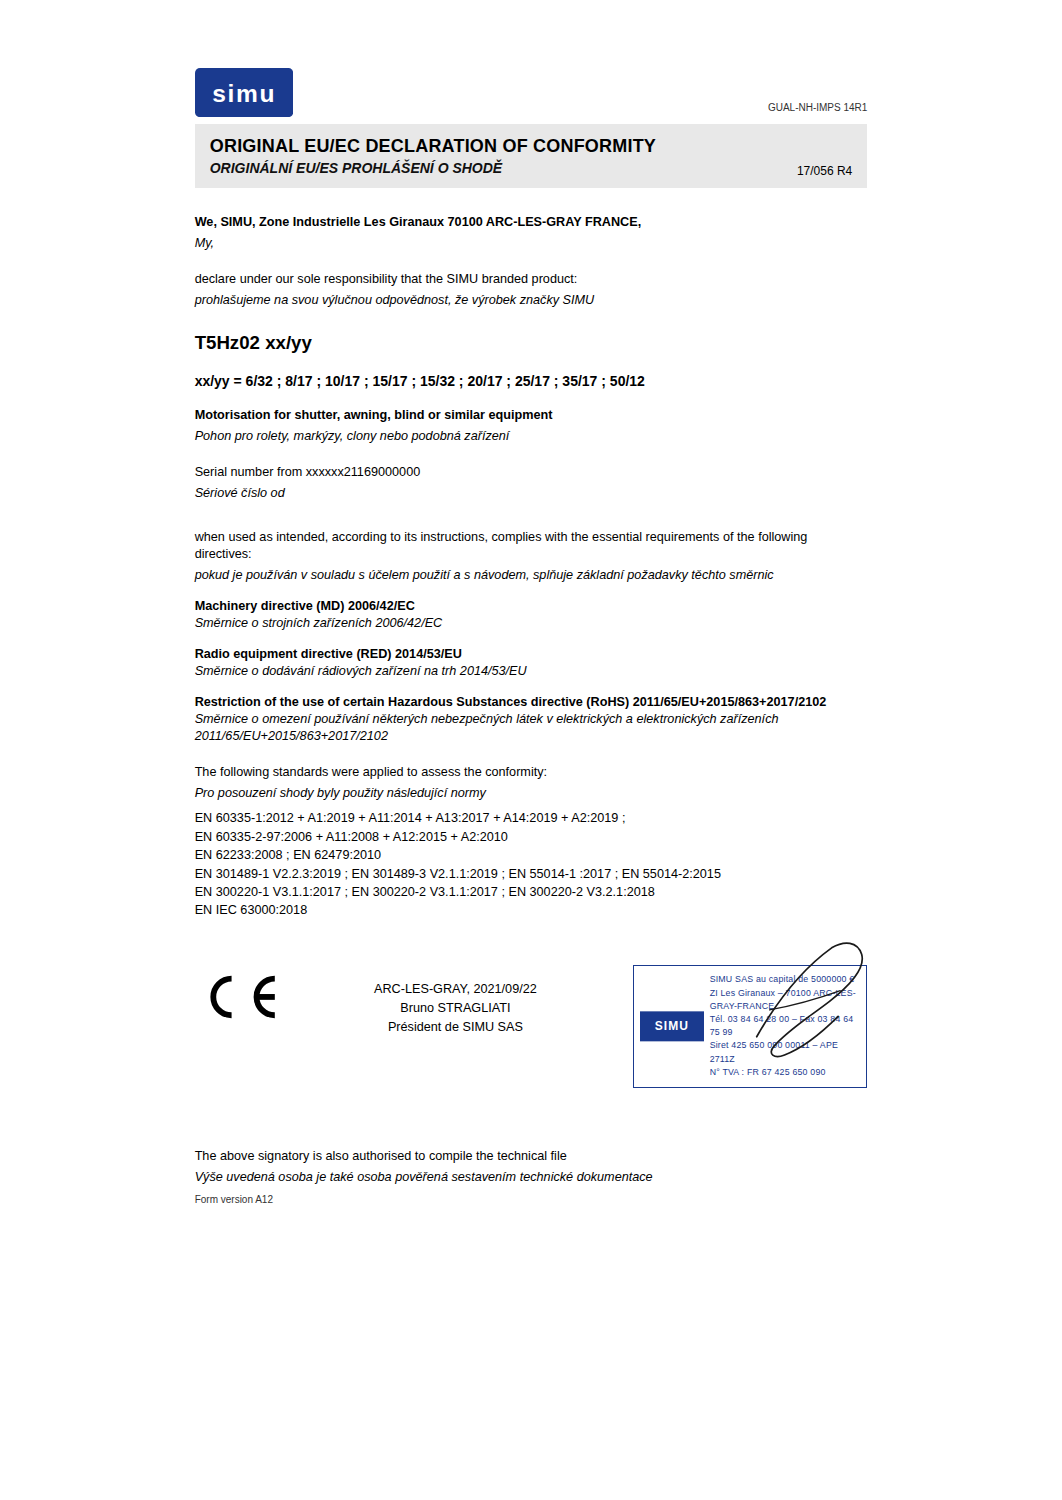simu
GUAL-NH-IMPS 14R1
ORIGINAL EU/EC DECLARATION OF CONFORMITY
ORIGINÁLNÍ EU/ES PROHLÁŠENÍ O SHODĚ
17/056 R4
We, SIMU, Zone Industrielle Les Giranaux 70100 ARC-LES-GRAY FRANCE,
My,
declare under our sole responsibility that the SIMU branded product:
prohlašujeme na svou výlučnou odpovědnost, že výrobek značky SIMU
T5Hz02 xx/yy
xx/yy = 6/32 ; 8/17 ; 10/17 ; 15/17 ; 15/32 ; 20/17 ; 25/17 ; 35/17 ; 50/12
Motorisation for shutter, awning, blind or similar equipment
Pohon pro rolety, markýzy, clony nebo podobná zařízení
Serial number from xxxxxx21169000000
Sériové číslo od
when used as intended, according to its instructions, complies with the essential requirements of the following directives:
pokud je používán v souladu s účelem použití a s návodem, splňuje základní požadavky těchto směrnic
Machinery directive (MD) 2006/42/EC
Směrnice o strojních zařízeních 2006/42/EC
Radio equipment directive (RED) 2014/53/EU
Směrnice o dodávání rádiových zařízení na trh 2014/53/EU
Restriction of the use of certain Hazardous Substances directive (RoHS) 2011/65/EU+2015/863+2017/2102
Směrnice o omezení používání některých nebezpečných látek v elektrických a elektronických zařízeních 2011/65/EU+2015/863+2017/2102
The following standards were applied to assess the conformity:
Pro posouzení shody byly použity následující normy
EN 60335‑1:2012 + A1:2019 + A11:2014 + A13:2017 + A14:2019 + A2:2019 ;
EN 60335‑2‑97:2006 + A11:2008 + A12:2015 + A2:2010
EN 62233:2008 ; EN 62479:2010
EN 301489‑1 V2.2.3:2019 ; EN 301489‑3 V2.1.1:2019 ; EN 55014‑1 :2017 ; EN 55014‑2:2015
EN 300220‑1 V3.1.1:2017 ; EN 300220‑2 V3.1.1:2017 ; EN 300220‑2 V3.2.1:2018
EN IEC 63000:2018
ARC-LES-GRAY, 2021/09/22
Bruno STRAGLIATI
Président de SIMU SAS
SIMU
SIMU SAS au capital de 5000000 €
ZI Les Giranaux – 70100 ARC-LES-GRAY-FRANCE
Tél. 03 84 64 28 00 – Fax 03 84 64 75 99
Siret 425 650 090 00011 – APE 2711Z
N° TVA : FR 67 425 650 090
The above signatory is also authorised to compile the technical file
Výše uvedená osoba je také osoba pověřená sestavením technické dokumentace
Form version A12